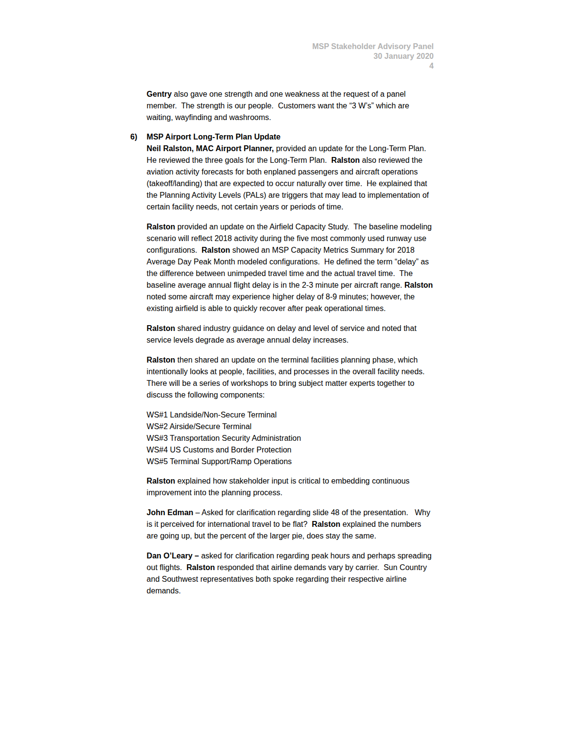MSP Stakeholder Advisory Panel
30 January 2020
4
Gentry also gave one strength and one weakness at the request of a panel member. The strength is our people. Customers want the “3 W’s” which are waiting, wayfinding and washrooms.
6)
MSP Airport Long-Term Plan Update
Neil Ralston, MAC Airport Planner, provided an update for the Long-Term Plan. He reviewed the three goals for the Long-Term Plan. Ralston also reviewed the aviation activity forecasts for both enplaned passengers and aircraft operations (takeoff/landing) that are expected to occur naturally over time. He explained that the Planning Activity Levels (PALs) are triggers that may lead to implementation of certain facility needs, not certain years or periods of time.
Ralston provided an update on the Airfield Capacity Study. The baseline modeling scenario will reflect 2018 activity during the five most commonly used runway use configurations. Ralston showed an MSP Capacity Metrics Summary for 2018 Average Day Peak Month modeled configurations. He defined the term “delay” as the difference between unimpeded travel time and the actual travel time. The baseline average annual flight delay is in the 2-3 minute per aircraft range. Ralston noted some aircraft may experience higher delay of 8-9 minutes; however, the existing airfield is able to quickly recover after peak operational times.
Ralston shared industry guidance on delay and level of service and noted that service levels degrade as average annual delay increases.
Ralston then shared an update on the terminal facilities planning phase, which intentionally looks at people, facilities, and processes in the overall facility needs. There will be a series of workshops to bring subject matter experts together to discuss the following components:
WS#1 Landside/Non-Secure Terminal
WS#2 Airside/Secure Terminal
WS#3 Transportation Security Administration
WS#4 US Customs and Border Protection
WS#5 Terminal Support/Ramp Operations
Ralston explained how stakeholder input is critical to embedding continuous improvement into the planning process.
John Edman – Asked for clarification regarding slide 48 of the presentation. Why is it perceived for international travel to be flat? Ralston explained the numbers are going up, but the percent of the larger pie, does stay the same.
Dan O’Leary – asked for clarification regarding peak hours and perhaps spreading out flights. Ralston responded that airline demands vary by carrier. Sun Country and Southwest representatives both spoke regarding their respective airline demands.